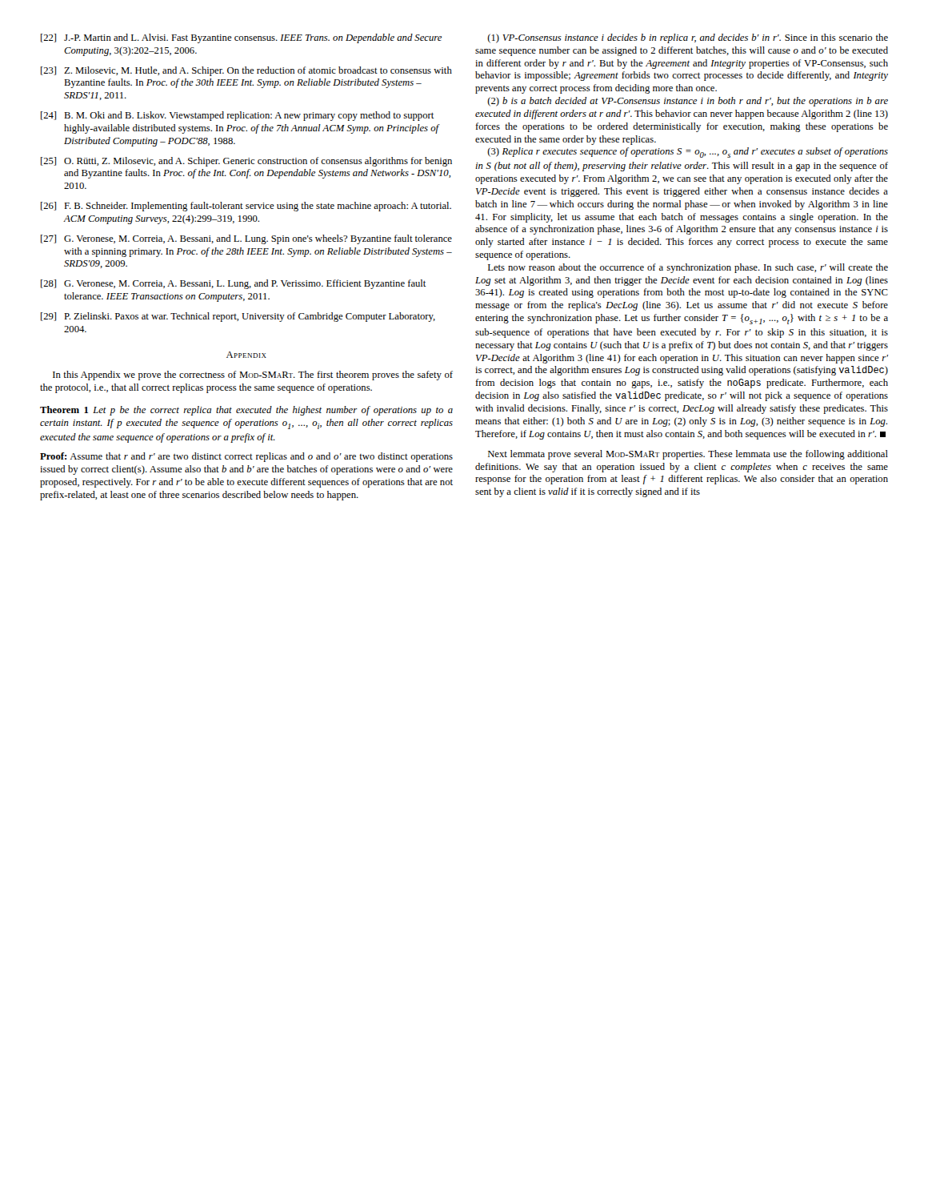[22] J.-P. Martin and L. Alvisi. Fast Byzantine consensus. IEEE Trans. on Dependable and Secure Computing, 3(3):202–215, 2006.
[23] Z. Milosevic, M. Hutle, and A. Schiper. On the reduction of atomic broadcast to consensus with Byzantine faults. In Proc. of the 30th IEEE Int. Symp. on Reliable Distributed Systems – SRDS'11, 2011.
[24] B. M. Oki and B. Liskov. Viewstamped replication: A new primary copy method to support highly-available distributed systems. In Proc. of the 7th Annual ACM Symp. on Principles of Distributed Computing – PODC'88, 1988.
[25] O. Rütti, Z. Milosevic, and A. Schiper. Generic construction of consensus algorithms for benign and Byzantine faults. In Proc. of the Int. Conf. on Dependable Systems and Networks - DSN'10, 2010.
[26] F. B. Schneider. Implementing fault-tolerant service using the state machine aproach: A tutorial. ACM Computing Surveys, 22(4):299–319, 1990.
[27] G. Veronese, M. Correia, A. Bessani, and L. Lung. Spin one's wheels? Byzantine fault tolerance with a spinning primary. In Proc. of the 28th IEEE Int. Symp. on Reliable Distributed Systems – SRDS'09, 2009.
[28] G. Veronese, M. Correia, A. Bessani, L. Lung, and P. Verissimo. Efficient Byzantine fault tolerance. IEEE Transactions on Computers, 2011.
[29] P. Zielinski. Paxos at war. Technical report, University of Cambridge Computer Laboratory, 2004.
Appendix
In this Appendix we prove the correctness of Mod-SMaRt. The first theorem proves the safety of the protocol, i.e., that all correct replicas process the same sequence of operations.
Theorem 1 Let p be the correct replica that executed the highest number of operations up to a certain instant. If p executed the sequence of operations o1, ..., oi, then all other correct replicas executed the same sequence of operations or a prefix of it.
Proof: Assume that r and r′ are two distinct correct replicas and o and o′ are two distinct operations issued by correct client(s). Assume also that b and b′ are the batches of operations were o and o′ were proposed, respectively. For r and r′ to be able to execute different sequences of operations that are not prefix-related, at least one of three scenarios described below needs to happen.
(1) VP-Consensus instance i decides b in replica r, and decides b′ in r′. Since in this scenario the same sequence number can be assigned to 2 different batches, this will cause o and o′ to be executed in different order by r and r′. But by the Agreement and Integrity properties of VP-Consensus, such behavior is impossible; Agreement forbids two correct processes to decide differently, and Integrity prevents any correct process from deciding more than once.
(2) b is a batch decided at VP-Consensus instance i in both r and r′, but the operations in b are executed in different orders at r and r′. This behavior can never happen because Algorithm 2 (line 13) forces the operations to be ordered deterministically for execution, making these operations be executed in the same order by these replicas.
(3) Replica r executes sequence of operations S = o0, ..., os and r′ executes a subset of operations in S (but not all of them), preserving their relative order. This will result in a gap in the sequence of operations executed by r′. From Algorithm 2, we can see that any operation is executed only after the VP-Decide event is triggered. This event is triggered either when a consensus instance decides a batch in line 7 — which occurs during the normal phase — or when invoked by Algorithm 3 in line 41. For simplicity, let us assume that each batch of messages contains a single operation. In the absence of a synchronization phase, lines 3-6 of Algorithm 2 ensure that any consensus instance i is only started after instance i − 1 is decided. This forces any correct process to execute the same sequence of operations.
Lets now reason about the occurrence of a synchronization phase. In such case, r′ will create the Log set at Algorithm 3, and then trigger the Decide event for each decision contained in Log (lines 36-41). Log is created using operations from both the most up-to-date log contained in the SYNC message or from the replica's DecLog (line 36). Let us assume that r′ did not execute S before entering the synchronization phase. Let us further consider T = {os+1, ..., ot} with t ≥ s + 1 to be a sub-sequence of operations that have been executed by r. For r′ to skip S in this situation, it is necessary that Log contains U (such that U is a prefix of T) but does not contain S, and that r′ triggers VP-Decide at Algorithm 3 (line 41) for each operation in U. This situation can never happen since r′ is correct, and the algorithm ensures Log is constructed using valid operations (satisfying validDec) from decision logs that contain no gaps, i.e., satisfy the noGaps predicate. Furthermore, each decision in Log also satisfied the validDec predicate, so r′ will not pick a sequence of operations with invalid decisions. Finally, since r′ is correct, DecLog will already satisfy these predicates. This means that either: (1) both S and U are in Log; (2) only S is in Log, (3) neither sequence is in Log. Therefore, if Log contains U, then it must also contain S, and both sequences will be executed in r′.
Next lemmata prove several Mod-SMaRt properties. These lemmata use the following additional definitions. We say that an operation issued by a client c completes when c receives the same response for the operation from at least f + 1 different replicas. We also consider that an operation sent by a client is valid if it is correctly signed and if its